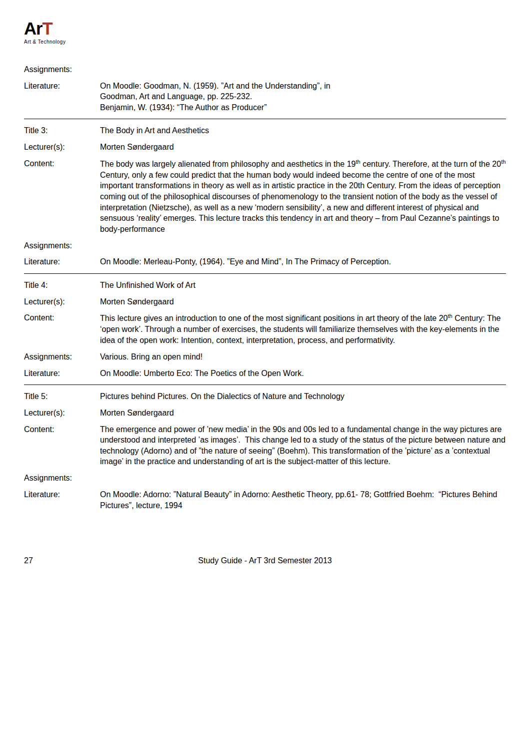ArT
Art & Technology
| Assignments: | |
| Literature: | On Moodle: Goodman, N. (1959). ”Art and the Understanding”, in Goodman, Art and Language, pp. 225-232. Benjamin, W. (1934): “The Author as Producer” |
| Title 3: | The Body in Art and Aesthetics |
| Lecturer(s): | Morten Søndergaard |
| Content: | The body was largely alienated from philosophy and aesthetics in the 19 th century. Therefore, at the turn of the 20 th Century, only a few could predict that the human body would indeed become the centre of one of the most important transformations in theory as well as in artistic practice in the 20th Century. From the ideas of perception coming out of the philosophical discourses of phenomenology to the transient notion of the body as the vessel of interpretation (Nietzsche), as well as a new ‘modern sensibility’, a new and different interest of physical and sensuous ‘reality’ emerges. This lecture tracks this tendency in art and theory – from Paul Cezanne’s paintings to body-performance |
| Assignments: | |
| Literature: | On Moodle: Merleau-Ponty, (1964). ”Eye and Mind”, In The Primacy of Perception. |
| Title 4: | The Unfinished Work of Art |
| Lecturer(s): | Morten Søndergaard |
| Content: | This lecture gives an introduction to one of the most significant positions in art theory of the late 20 th Century: The ‘open work’. Through a number of exercises, the students will familiarize themselves with the key-elements in the idea of the open work: Intention, context, interpretation, process, and performativity. |
| Assignments: | Various. Bring an open mind! |
| Literature: | On Moodle: Umberto Eco: The Poetics of the Open Work. |
| Title 5: | Pictures behind Pictures. On the Dialectics of Nature and Technology |
| Lecturer(s): | Morten Søndergaard |
| Content: | The emergence and power of ’new media’ in the 90s and 00s led to a fundamental change in the way pictures are understood and interpreted ’as images’. This change led to a study of the status of the picture between nature and technology (Adorno) and of ”the nature of seeing” (Boehm). This transformation of the ’picture’ as a ’contextual image’ in the practice and understanding of art is the subject-matter of this lecture. |
| Assignments: | |
| Literature: | On Moodle: Adorno: ”Natural Beauty” in Adorno: Aesthetic Theory, pp.61- 78; Gottfried Boehm: “Pictures Behind Pictures”, lecture, 1994 |
27
Study Guide - ArT 3rd Semester 2013